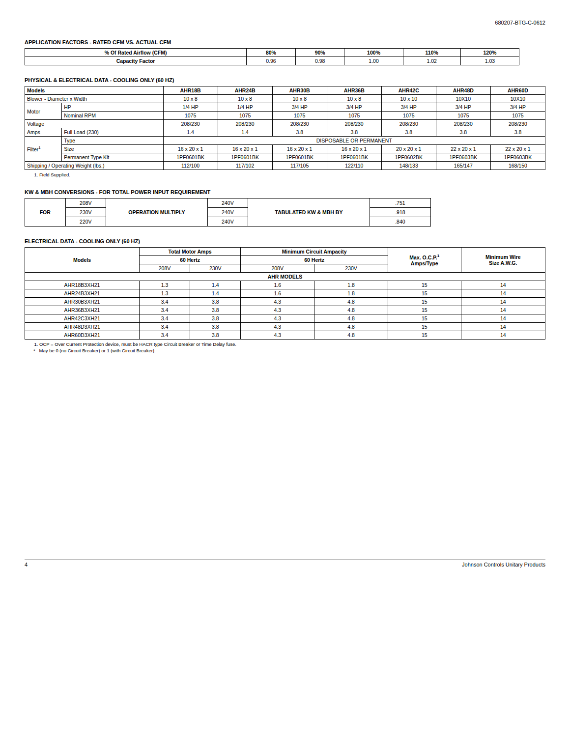680207-BTG-C-0612
Application Factors - Rated CFM vs. Actual CFM
| % Of Rated Airflow (CFM) | 80% | 90% | 100% | 110% | 120% |
| Capacity Factor | 0.96 | 0.98 | 1.00 | 1.02 | 1.03 |
Physical & Electrical Data - Cooling Only (60 Hz)
| Models | AHR18B | AHR24B | AHR30B | AHR36B | AHR42C | AHR48D | AHR60D |
| Blower - Diameter x Width | 10 x 8 | 10 x 8 | 10 x 8 | 10 x 8 | 10 x 10 | 10X10 | 10X10 |
| Motor | HP | 1/4 HP | 1/4 HP | 3/4 HP | 3/4 HP | 3/4 HP | 3/4 HP | 3/4 HP |
| Nominal RPM | 1075 | 1075 | 1075 | 1075 | 1075 | 1075 | 1075 |
| Voltage | 208/230 | 208/230 | 208/230 | 208/230 | 208/230 | 208/230 | 208/230 |
| Amps | Full Load (230) | 1.4 | 1.4 | 3.8 | 3.8 | 3.8 | 3.8 | 3.8 |
| Filter 1 | Type | DISPOSABLE OR PERMANENT |
| Size | 16 x 20 x 1 | 16 x 20 x 1 | 16 x 20 x 1 | 16 x 20 x 1 | 20 x 20 x 1 | 22 x 20 x 1 | 22 x 20 x 1 |
| Permanent Type Kit | 1PF0601BK | 1PF0601BK | 1PF0601BK | 1PF0601BK | 1PF0602BK | 1PF0603BK | 1PF0603BK |
| Shipping / Operating Weight (lbs.) | 112/100 | 117/102 | 117/105 | 122/110 | 148/133 | 165/147 | 168/150 |
Field Supplied.
KW & MBH Conversions - For Total Power Input Requirement
| FOR | 208V | OPERATION MULTIPLY | 240V | TABULATED KW & MBH BY | .751 |
| 230V | 240V | .918 |
| 220V | 240V | .840 |
Electrical Data - Cooling Only (60 Hz)
| Models | Total Motor Amps | Minimum Circuit Ampacity | Max. O.C.P. 1 Amps/Type | Minimum Wire Size A.W.G. |
| 60 Hertz | 60 Hertz |
| 208V | 230V | 208V | 230V |
| AHR MODELS |
| AHR18B3XH21 | 1.3 | 1.4 | 1.6 | 1.8 | 15 | 14 |
| AHR24B3XH21 | 1.3 | 1.4 | 1.6 | 1.8 | 15 | 14 |
| AHR30B3XH21 | 3.4 | 3.8 | 4.3 | 4.8 | 15 | 14 |
| AHR36B3XH21 | 3.4 | 3.8 | 4.3 | 4.8 | 15 | 14 |
| AHR42C3XH21 | 3.4 | 3.8 | 4.3 | 4.8 | 15 | 14 |
| AHR48D3XH21 | 3.4 | 3.8 | 4.3 | 4.8 | 15 | 14 |
| AHR60D3XH21 | 3.4 | 3.8 | 4.3 | 4.8 | 15 | 14 |
OCP = Over Current Protection device, must be HACR type Circuit Breaker or Time Delay fuse.
* May be 0 (no Circuit Breaker) or 1 (with Circuit Breaker).
4 Johnson Controls Unitary Products